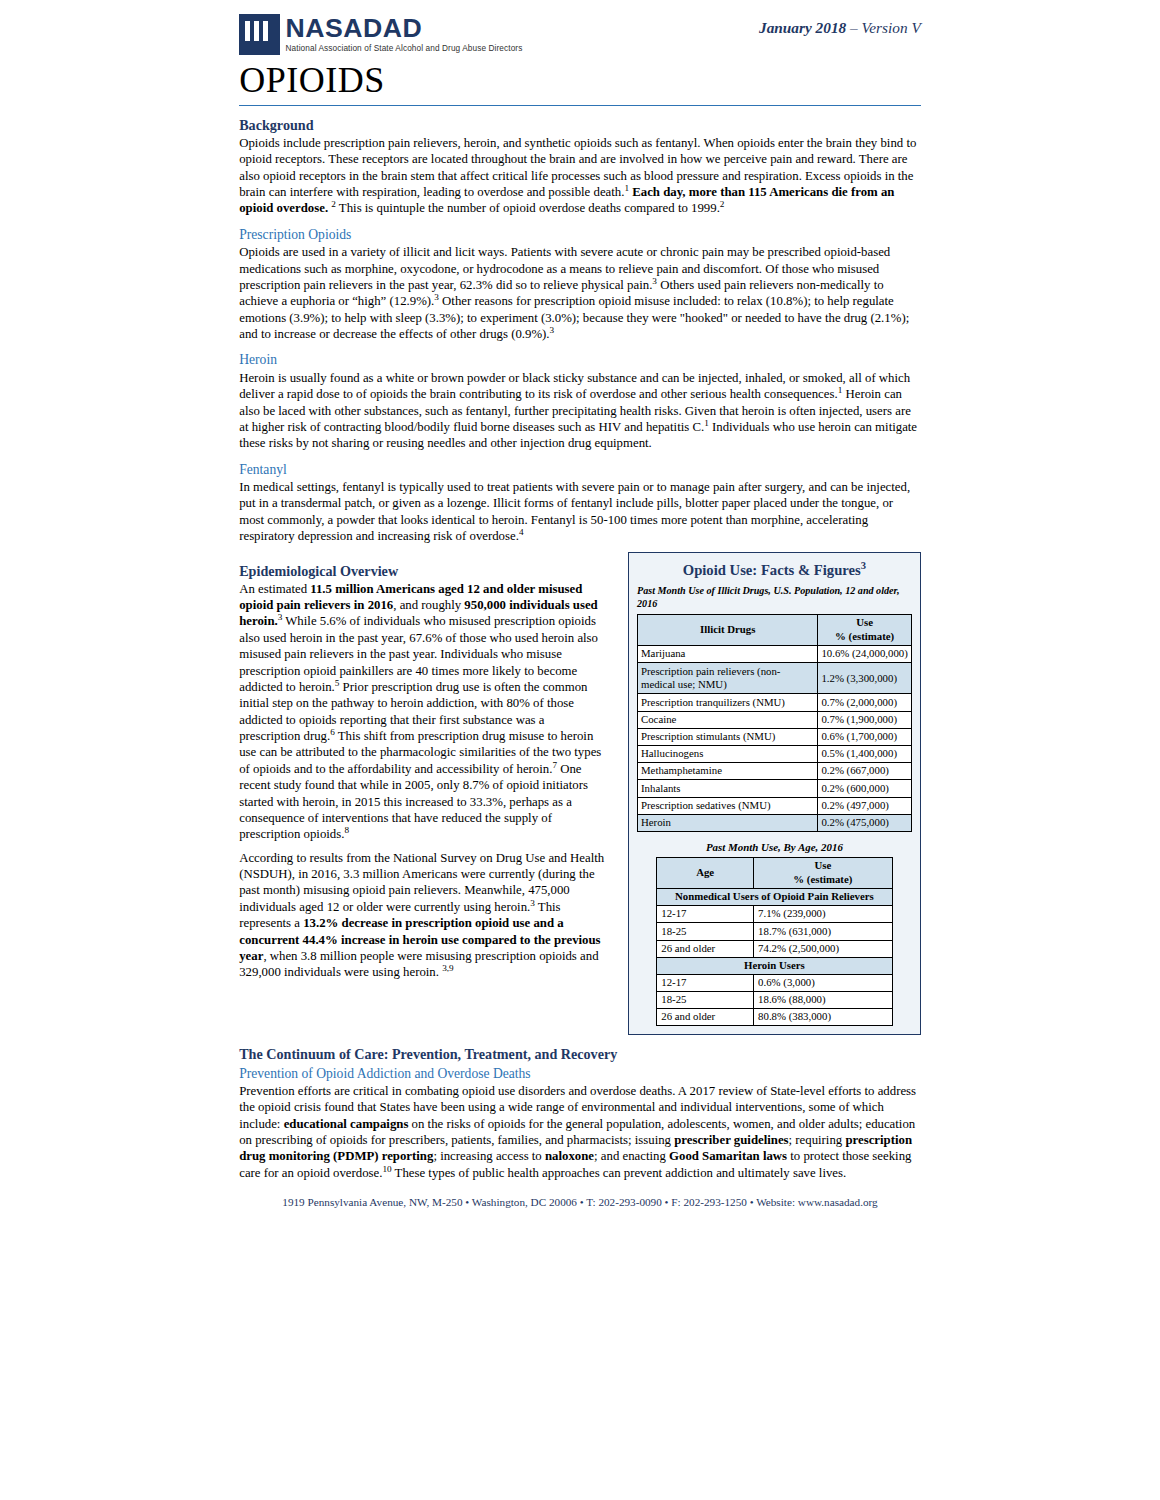NASADAD
National Association of State Alcohol and Drug Abuse Directors
January 2018 – Version V
OPIOIDS
Background
Opioids include prescription pain relievers, heroin, and synthetic opioids such as fentanyl. When opioids enter the brain they bind to opioid receptors. These receptors are located throughout the brain and are involved in how we perceive pain and reward. There are also opioid receptors in the brain stem that affect critical life processes such as blood pressure and respiration. Excess opioids in the brain can interfere with respiration, leading to overdose and possible death.1 Each day, more than 115 Americans die from an opioid overdose. 2 This is quintuple the number of opioid overdose deaths compared to 1999.2
Prescription Opioids
Opioids are used in a variety of illicit and licit ways. Patients with severe acute or chronic pain may be prescribed opioid-based medications such as morphine, oxycodone, or hydrocodone as a means to relieve pain and discomfort. Of those who misused prescription pain relievers in the past year, 62.3% did so to relieve physical pain.3 Others used pain relievers non-medically to achieve a euphoria or “high” (12.9%).3 Other reasons for prescription opioid misuse included: to relax (10.8%); to help regulate emotions (3.9%); to help with sleep (3.3%); to experiment (3.0%); because they were "hooked" or needed to have the drug (2.1%); and to increase or decrease the effects of other drugs (0.9%).3
Heroin
Heroin is usually found as a white or brown powder or black sticky substance and can be injected, inhaled, or smoked, all of which deliver a rapid dose to of opioids the brain contributing to its risk of overdose and other serious health consequences.1 Heroin can also be laced with other substances, such as fentanyl, further precipitating health risks. Given that heroin is often injected, users are at higher risk of contracting blood/bodily fluid borne diseases such as HIV and hepatitis C.1 Individuals who use heroin can mitigate these risks by not sharing or reusing needles and other injection drug equipment.
Fentanyl
In medical settings, fentanyl is typically used to treat patients with severe pain or to manage pain after surgery, and can be injected, put in a transdermal patch, or given as a lozenge. Illicit forms of fentanyl include pills, blotter paper placed under the tongue, or most commonly, a powder that looks identical to heroin. Fentanyl is 50-100 times more potent than morphine, accelerating respiratory depression and increasing risk of overdose.4
Epidemiological Overview
An estimated 11.5 million Americans aged 12 and older misused opioid pain relievers in 2016, and roughly 950,000 individuals used heroin.3 While 5.6% of individuals who misused prescription opioids also used heroin in the past year, 67.6% of those who used heroin also misused pain relievers in the past year. Individuals who misuse prescription opioid painkillers are 40 times more likely to become addicted to heroin.5 Prior prescription drug use is often the common initial step on the pathway to heroin addiction, with 80% of those addicted to opioids reporting that their first substance was a prescription drug.6 This shift from prescription drug misuse to heroin use can be attributed to the pharmacologic similarities of the two types of opioids and to the affordability and accessibility of heroin.7 One recent study found that while in 2005, only 8.7% of opioid initiators started with heroin, in 2015 this increased to 33.3%, perhaps as a consequence of interventions that have reduced the supply of prescription opioids.8
According to results from the National Survey on Drug Use and Health (NSDUH), in 2016, 3.3 million Americans were currently (during the past month) misusing opioid pain relievers. Meanwhile, 475,000 individuals aged 12 or older were currently using heroin.3 This represents a 13.2% decrease in prescription opioid use and a concurrent 44.4% increase in heroin use compared to the previous year, when 3.8 million people were misusing prescription opioids and 329,000 individuals were using heroin. 3,9
Opioid Use: Facts & Figures3
Past Month Use of Illicit Drugs, U.S. Population, 12 and older, 2016
| Illicit Drugs | Use % (estimate) |
| --- | --- |
| Marijuana | 10.6% (24,000,000) |
| Prescription pain relievers (non-medical use; NMU) | 1.2% (3,300,000) |
| Prescription tranquilizers (NMU) | 0.7% (2,000,000) |
| Cocaine | 0.7% (1,900,000) |
| Prescription stimulants (NMU) | 0.6% (1,700,000) |
| Hallucinogens | 0.5% (1,400,000) |
| Methamphetamine | 0.2% (667,000) |
| Inhalants | 0.2% (600,000) |
| Prescription sedatives (NMU) | 0.2% (497,000) |
| Heroin | 0.2% (475,000) |
Past Month Use, By Age, 2016
| Age | Use % (estimate) |
| --- | --- |
| Nonmedical Users of Opioid Pain Relievers |
| 12-17 | 7.1% (239,000) |
| 18-25 | 18.7% (631,000) |
| 26 and older | 74.2% (2,500,000) |
| Heroin Users |
| 12-17 | 0.6% (3,000) |
| 18-25 | 18.6% (88,000) |
| 26 and older | 80.8% (383,000) |
The Continuum of Care: Prevention, Treatment, and Recovery
Prevention of Opioid Addiction and Overdose Deaths
Prevention efforts are critical in combating opioid use disorders and overdose deaths. A 2017 review of State-level efforts to address the opioid crisis found that States have been using a wide range of environmental and individual interventions, some of which include: educational campaigns on the risks of opioids for the general population, adolescents, women, and older adults; education on prescribing of opioids for prescribers, patients, families, and pharmacists; issuing prescriber guidelines; requiring prescription drug monitoring (PDMP) reporting; increasing access to naloxone; and enacting Good Samaritan laws to protect those seeking care for an opioid overdose.10 These types of public health approaches can prevent addiction and ultimately save lives.
1919 Pennsylvania Avenue, NW, M-250 • Washington, DC 20006 • T: 202-293-0090 • F: 202-293-1250 • Website: www.nasadad.org